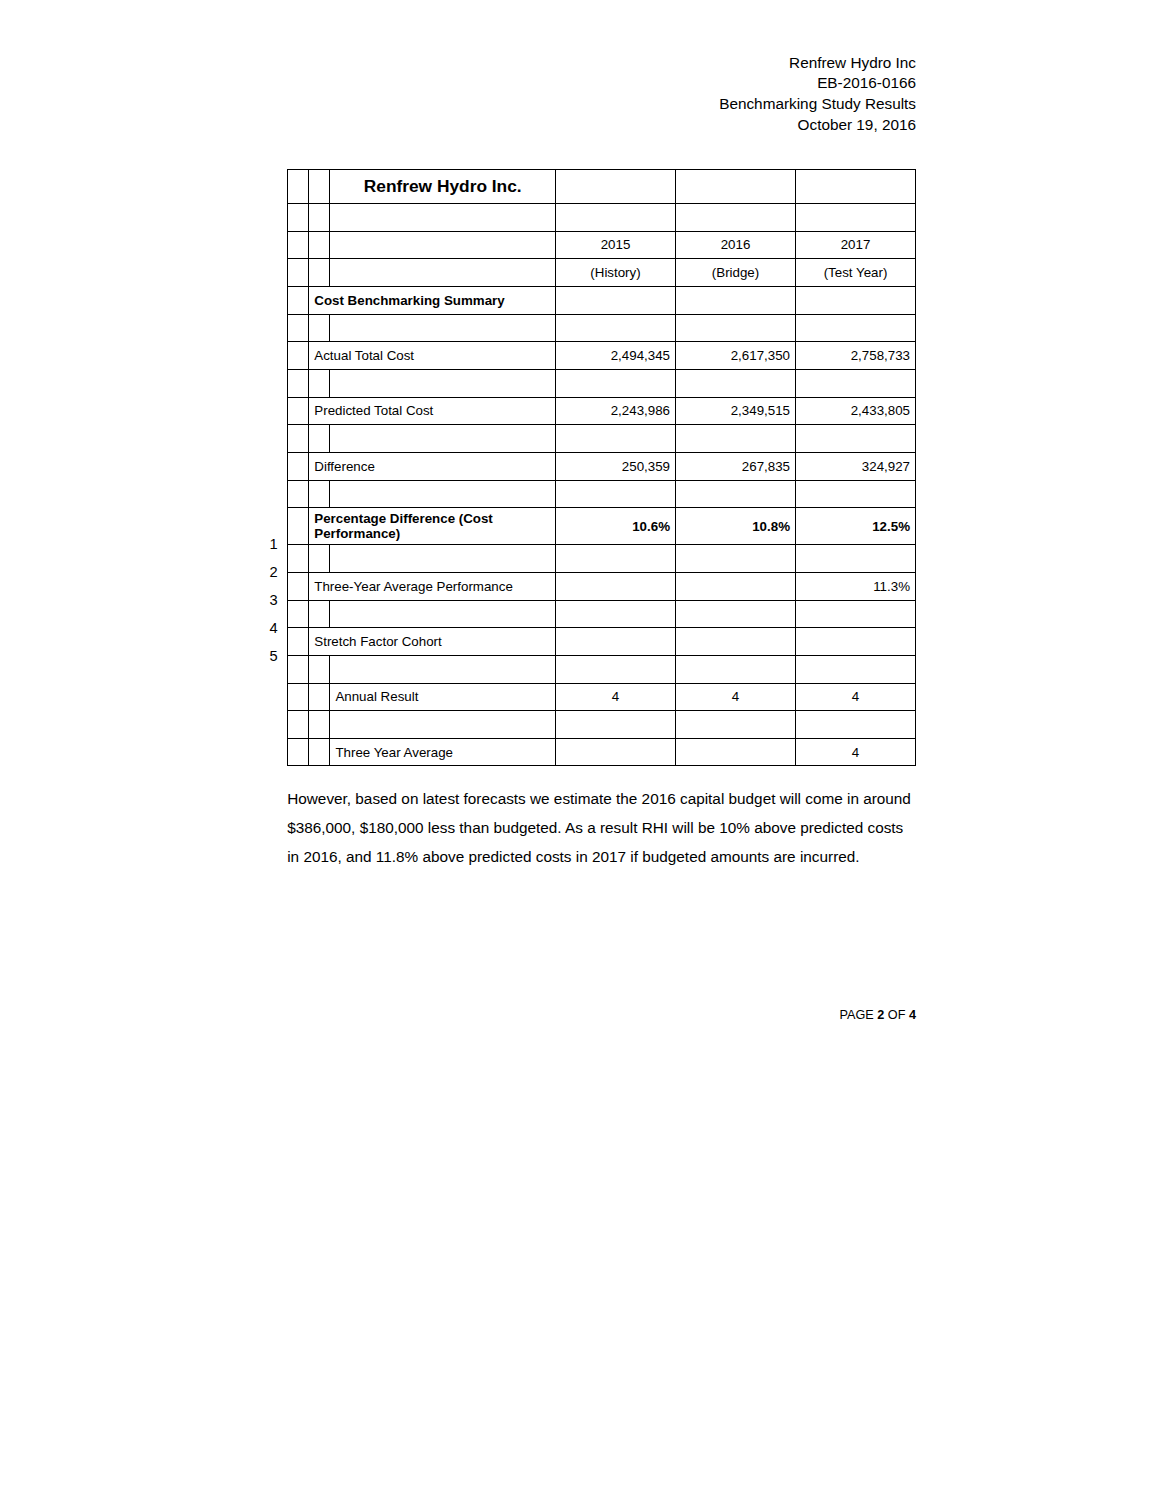Renfrew Hydro Inc
EB-2016-0166
Benchmarking Study Results
October 19, 2016
1
2
3
4
5
| | | Renfrew Hydro Inc. | | | |
| | | | 2015 | 2016 | 2017 |
| | | | (History) | (Bridge) | (Test Year) |
| | Cost Benchmarking Summary | | | |
| | Actual Total Cost | 2,494,345 | 2,617,350 | 2,758,733 |
| | Predicted Total Cost | 2,243,986 | 2,349,515 | 2,433,805 |
| | Difference | 250,359 | 267,835 | 324,927 |
| | Percentage Difference (Cost Performance) | 10.6% | 10.8% | 12.5% |
| | Three-Year Average Performance | | | 11.3% |
| | Stretch Factor Cohort | | | |
| | | Annual Result | 4 | 4 | 4 |
| | | Three Year Average | | | 4 |
However, based on latest forecasts we estimate the 2016 capital budget will come in around $386,000, $180,000 less than budgeted. As a result RHI will be 10% above predicted costs in 2016, and 11.8% above predicted costs in 2017 if budgeted amounts are incurred.
PAGE 2 OF 4